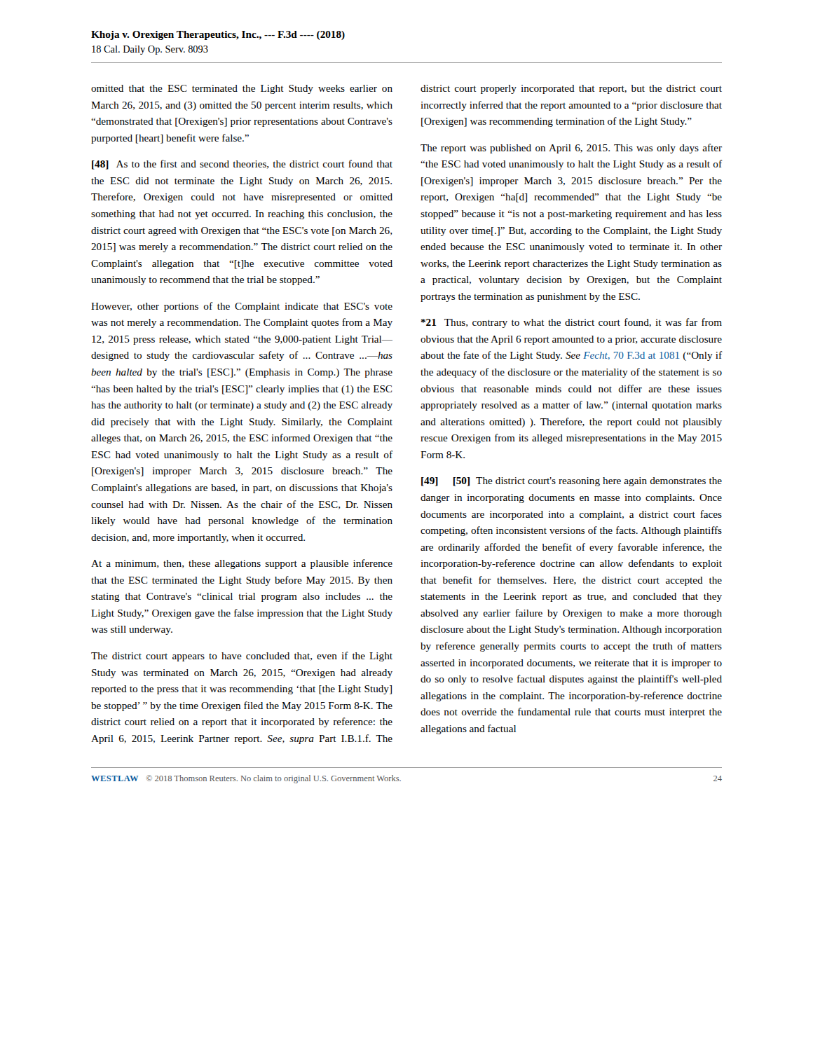Khoja v. Orexigen Therapeutics, Inc., --- F.3d ---- (2018)
18 Cal. Daily Op. Serv. 8093
omitted that the ESC terminated the Light Study weeks earlier on March 26, 2015, and (3) omitted the 50 percent interim results, which “demonstrated that [Orexigen's] prior representations about Contrave's purported [heart] benefit were false.”
[48] As to the first and second theories, the district court found that the ESC did not terminate the Light Study on March 26, 2015. Therefore, Orexigen could not have misrepresented or omitted something that had not yet occurred. In reaching this conclusion, the district court agreed with Orexigen that “the ESC's vote [on March 26, 2015] was merely a recommendation.” The district court relied on the Complaint's allegation that “[t]he executive committee voted unanimously to recommend that the trial be stopped.”
However, other portions of the Complaint indicate that ESC's vote was not merely a recommendation. The Complaint quotes from a May 12, 2015 press release, which stated “the 9,000-patient Light Trial—designed to study the cardiovascular safety of ... Contrave ...—has been halted by the trial's [ESC].” (Emphasis in Comp.) The phrase “has been halted by the trial's [ESC]” clearly implies that (1) the ESC has the authority to halt (or terminate) a study and (2) the ESC already did precisely that with the Light Study. Similarly, the Complaint alleges that, on March 26, 2015, the ESC informed Orexigen that “the ESC had voted unanimously to halt the Light Study as a result of [Orexigen's] improper March 3, 2015 disclosure breach.” The Complaint's allegations are based, in part, on discussions that Khoja's counsel had with Dr. Nissen. As the chair of the ESC, Dr. Nissen likely would have had personal knowledge of the termination decision, and, more importantly, when it occurred.
At a minimum, then, these allegations support a plausible inference that the ESC terminated the Light Study before May 2015. By then stating that Contrave's “clinical trial program also includes ... the Light Study,” Orexigen gave the false impression that the Light Study was still underway.
The district court appears to have concluded that, even if the Light Study was terminated on March 26, 2015, “Orexigen had already reported to the press that it was recommending ‘that [the Light Study] be stopped’ ” by the time Orexigen filed the May 2015 Form 8-K. The district court relied on a report that it incorporated by reference: the April 6, 2015, Leerink Partner report. See, supra Part I.B.1.f. The district court properly incorporated that report, but the district court incorrectly inferred that the report amounted to a “prior disclosure that [Orexigen] was recommending termination of the Light Study.”
The report was published on April 6, 2015. This was only days after “the ESC had voted unanimously to halt the Light Study as a result of [Orexigen's] improper March 3, 2015 disclosure breach.” Per the report, Orexigen “ha[d] recommended” that the Light Study “be stopped” because it “is not a post-marketing requirement and has less utility over time[.]” But, according to the Complaint, the Light Study ended because the ESC unanimously voted to terminate it. In other works, the Leerink report characterizes the Light Study termination as a practical, voluntary decision by Orexigen, but the Complaint portrays the termination as punishment by the ESC.
*21 Thus, contrary to what the district court found, it was far from obvious that the April 6 report amounted to a prior, accurate disclosure about the fate of the Light Study. See Fecht, 70 F.3d at 1081 (“Only if the adequacy of the disclosure or the materiality of the statement is so obvious that reasonable minds could not differ are these issues appropriately resolved as a matter of law.” (internal quotation marks and alterations omitted) ). Therefore, the report could not plausibly rescue Orexigen from its alleged misrepresentations in the May 2015 Form 8-K.
[49] [50] The district court's reasoning here again demonstrates the danger in incorporating documents en masse into complaints. Once documents are incorporated into a complaint, a district court faces competing, often inconsistent versions of the facts. Although plaintiffs are ordinarily afforded the benefit of every favorable inference, the incorporation-by-reference doctrine can allow defendants to exploit that benefit for themselves. Here, the district court accepted the statements in the Leerink report as true, and concluded that they absolved any earlier failure by Orexigen to make a more thorough disclosure about the Light Study's termination. Although incorporation by reference generally permits courts to accept the truth of matters asserted in incorporated documents, we reiterate that it is improper to do so only to resolve factual disputes against the plaintiff's well-pled allegations in the complaint. The incorporation-by-reference doctrine does not override the fundamental rule that courts must interpret the allegations and factual
WESTLAW © 2018 Thomson Reuters. No claim to original U.S. Government Works. 24